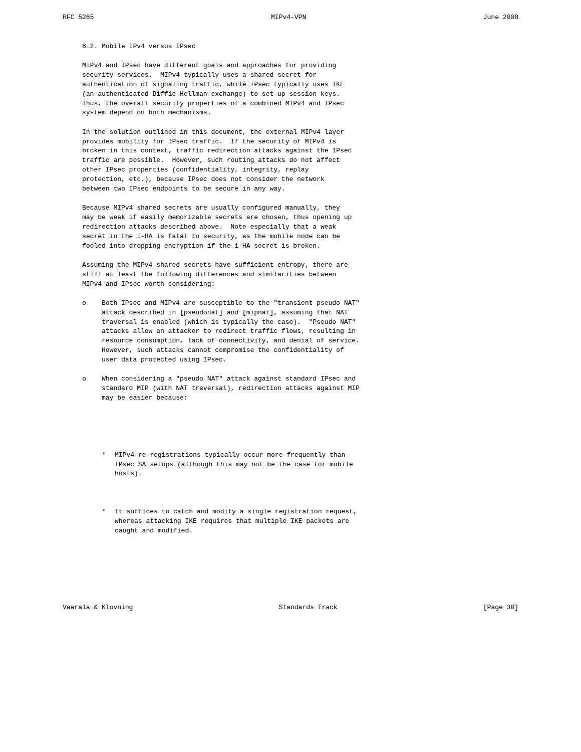RFC 5265 MIPv4-VPN June 2008
6.2. Mobile IPv4 versus IPsec
MIPv4 and IPsec have different goals and approaches for providing security services. MIPv4 typically uses a shared secret for authentication of signaling traffic, while IPsec typically uses IKE (an authenticated Diffie-Hellman exchange) to set up session keys. Thus, the overall security properties of a combined MIPv4 and IPsec system depend on both mechanisms.
In the solution outlined in this document, the external MIPv4 layer provides mobility for IPsec traffic. If the security of MIPv4 is broken in this context, traffic redirection attacks against the IPsec traffic are possible. However, such routing attacks do not affect other IPsec properties (confidentiality, integrity, replay protection, etc.), because IPsec does not consider the network between two IPsec endpoints to be secure in any way.
Because MIPv4 shared secrets are usually configured manually, they may be weak if easily memorizable secrets are chosen, thus opening up redirection attacks described above. Note especially that a weak secret in the i-HA is fatal to security, as the mobile node can be fooled into dropping encryption if the i-HA secret is broken.
Assuming the MIPv4 shared secrets have sufficient entropy, there are still at least the following differences and similarities between MIPv4 and IPsec worth considering:
o Both IPsec and MIPv4 are susceptible to the "transient pseudo NAT" attack described in [pseudonat] and [mipnat], assuming that NAT traversal is enabled (which is typically the case). "Pseudo NAT" attacks allow an attacker to redirect traffic flows, resulting in resource consumption, lack of connectivity, and denial of service. However, such attacks cannot compromise the confidentiality of user data protected using IPsec.
o When considering a "pseudo NAT" attack against standard IPsec and standard MIP (with NAT traversal), redirection attacks against MIP may be easier because:
*MIPv4 re-registrations typically occur more frequently than IPsec SA setups (although this may not be the case for mobile hosts).
*It suffices to catch and modify a single registration request, whereas attacking IKE requires that multiple IKE packets are caught and modified.
Vaarala & Klovning Standards Track [Page 30]